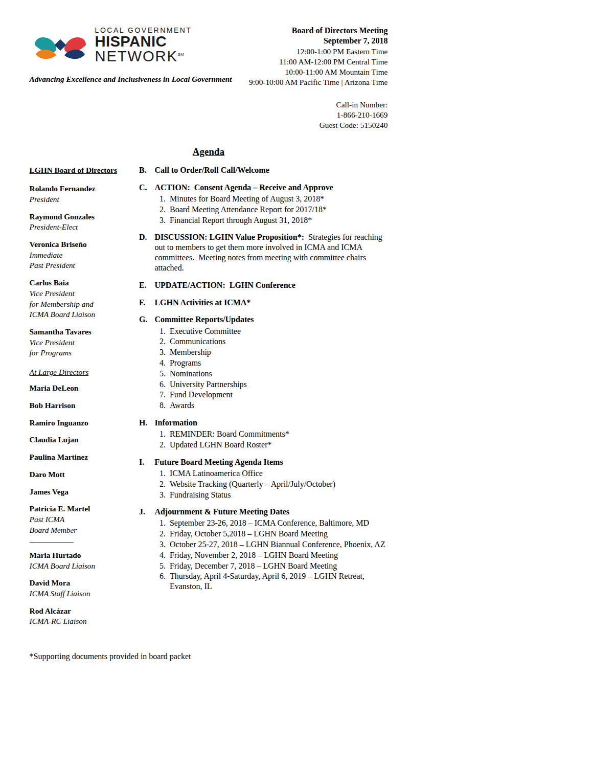LOCAL GOVERNMENT
HISPANIC
NETWORKSM
Advancing Excellence and Inclusiveness in Local Government
Board of Directors Meeting
September 7, 2018
12:00-1:00 PM Eastern Time
11:00 AM-12:00 PM Central Time
10:00-11:00 AM Mountain Time
9:00-10:00 AM Pacific Time | Arizona Time
Call-in Number:
1-866-210-1669
Guest Code: 5150240
Agenda
LGHN Board of Directors
Rolando Fernandez
President
Raymond Gonzales
President-Elect
Veronica Briseño
Immediate
Past President
Carlos Baia
Vice President
for Membership and
ICMA Board Liaison
Samantha Tavares
Vice President
for Programs
At Large Directors
Maria DeLeon
Bob Harrison
Ramiro Inguanzo
Claudia Lujan
Paulina Martinez
Daro Mott
James Vega
Patricia E. Martel
Past ICMA
Board Member
Maria Hurtado
ICMA Board Liaison
David Mora
ICMA Staff Liaison
Rod Alcázar
ICMA-RC Liaison
B. Call to Order/Roll Call/Welcome
C. ACTION: Consent Agenda – Receive and Approve
Minutes for Board Meeting of August 3, 2018*
Board Meeting Attendance Report for 2017/18*
Financial Report through August 31, 2018*
D. DISCUSSION: LGHN Value Proposition*: Strategies for reaching out to members to get them more involved in ICMA and ICMA committees. Meeting notes from meeting with committee chairs attached.
E. UPDATE/ACTION: LGHN Conference
F. LGHN Activities at ICMA*
G. Committee Reports/Updates
Executive Committee
Communications
Membership
Programs
Nominations
University Partnerships
Fund Development
Awards
H. Information
REMINDER: Board Commitments*
Updated LGHN Board Roster*
I. Future Board Meeting Agenda Items
ICMA Latinoamerica Office
Website Tracking (Quarterly – April/July/October)
Fundraising Status
J. Adjournment & Future Meeting Dates
September 23-26, 2018 – ICMA Conference, Baltimore, MD
Friday, October 5,2018 – LGHN Board Meeting
October 25-27, 2018 – LGHN Biannual Conference, Phoenix, AZ
Friday, November 2, 2018 – LGHN Board Meeting
Friday, December 7, 2018 – LGHN Board Meeting
Thursday, April 4-Saturday, April 6, 2019 – LGHN Retreat, Evanston, IL
*Supporting documents provided in board packet